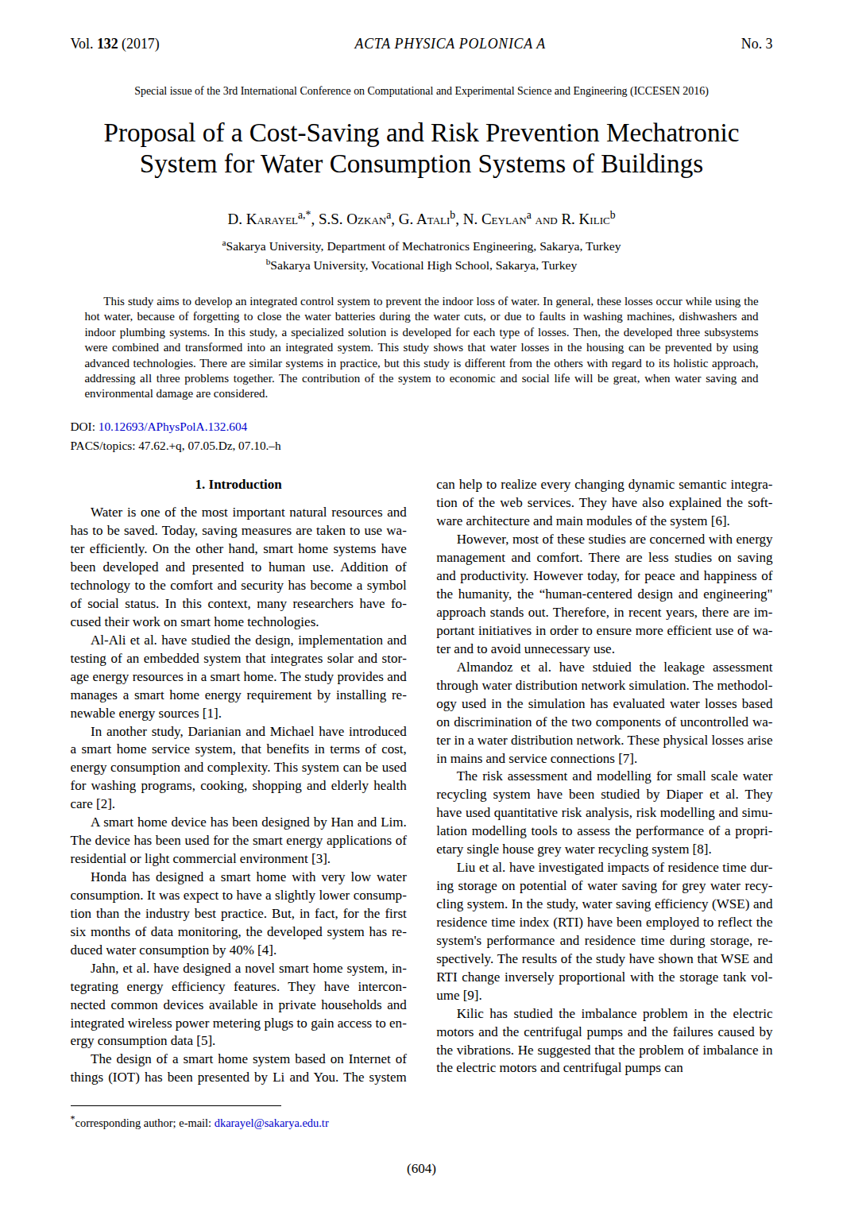Vol. 132 (2017)
ACTA PHYSICA POLONICA A
No. 3
Special issue of the 3rd International Conference on Computational and Experimental Science and Engineering (ICCESEN 2016)
Proposal of a Cost-Saving and Risk Prevention Mechatronic System for Water Consumption Systems of Buildings
D. Karayela,*, S.S. Ozkana, G. Atalib, N. Ceylana and R. Kilicb
aSakarya University, Department of Mechatronics Engineering, Sakarya, Turkey
bSakarya University, Vocational High School, Sakarya, Turkey
This study aims to develop an integrated control system to prevent the indoor loss of water. In general, these losses occur while using the hot water, because of forgetting to close the water batteries during the water cuts, or due to faults in washing machines, dishwashers and indoor plumbing systems. In this study, a specialized solution is developed for each type of losses. Then, the developed three subsystems were combined and transformed into an integrated system. This study shows that water losses in the housing can be prevented by using advanced technologies. There are similar systems in practice, but this study is different from the others with regard to its holistic approach, addressing all three problems together. The contribution of the system to economic and social life will be great, when water saving and environmental damage are considered.
DOI: 10.12693/APhysPolA.132.604
PACS/topics: 47.62.+q, 07.05.Dz, 07.10.–h
1. Introduction
Water is one of the most important natural resources and has to be saved. Today, saving measures are taken to use water efficiently. On the other hand, smart home systems have been developed and presented to human use. Addition of technology to the comfort and security has become a symbol of social status. In this context, many researchers have focused their work on smart home technologies.
Al-Ali et al. have studied the design, implementation and testing of an embedded system that integrates solar and storage energy resources in a smart home. The study provides and manages a smart home energy requirement by installing renewable energy sources [1].
In another study, Darianian and Michael have introduced a smart home service system, that benefits in terms of cost, energy consumption and complexity. This system can be used for washing programs, cooking, shopping and elderly health care [2].
A smart home device has been designed by Han and Lim. The device has been used for the smart energy applications of residential or light commercial environment [3].
Honda has designed a smart home with very low water consumption. It was expect to have a slightly lower consumption than the industry best practice. But, in fact, for the first six months of data monitoring, the developed system has reduced water consumption by 40% [4].
Jahn, et al. have designed a novel smart home system, integrating energy efficiency features. They have interconnected common devices available in private households and integrated wireless power metering plugs to gain access to energy consumption data [5].
The design of a smart home system based on Internet of things (IOT) has been presented by Li and You. The system can help to realize every changing dynamic semantic integration of the web services. They have also explained the software architecture and main modules of the system [6].
However, most of these studies are concerned with energy management and comfort. There are less studies on saving and productivity. However today, for peace and happiness of the humanity, the “human-centered design and engineering" approach stands out. Therefore, in recent years, there are important initiatives in order to ensure more efficient use of water and to avoid unnecessary use.
Almandoz et al. have stduied the leakage assessment through water distribution network simulation. The methodology used in the simulation has evaluated water losses based on discrimination of the two components of uncontrolled water in a water distribution network. These physical losses arise in mains and service connections [7].
The risk assessment and modelling for small scale water recycling system have been studied by Diaper et al. They have used quantitative risk analysis, risk modelling and simulation modelling tools to assess the performance of a proprietary single house grey water recycling system [8].
Liu et al. have investigated impacts of residence time during storage on potential of water saving for grey water recycling system. In the study, water saving efficiency (WSE) and residence time index (RTI) have been employed to reflect the system's performance and residence time during storage, respectively. The results of the study have shown that WSE and RTI change inversely proportional with the storage tank volume [9].
Kilic has studied the imbalance problem in the electric motors and the centrifugal pumps and the failures caused by the vibrations. He suggested that the problem of imbalance in the electric motors and centrifugal pumps can
*corresponding author; e-mail: dkarayel@sakarya.edu.tr
(604)